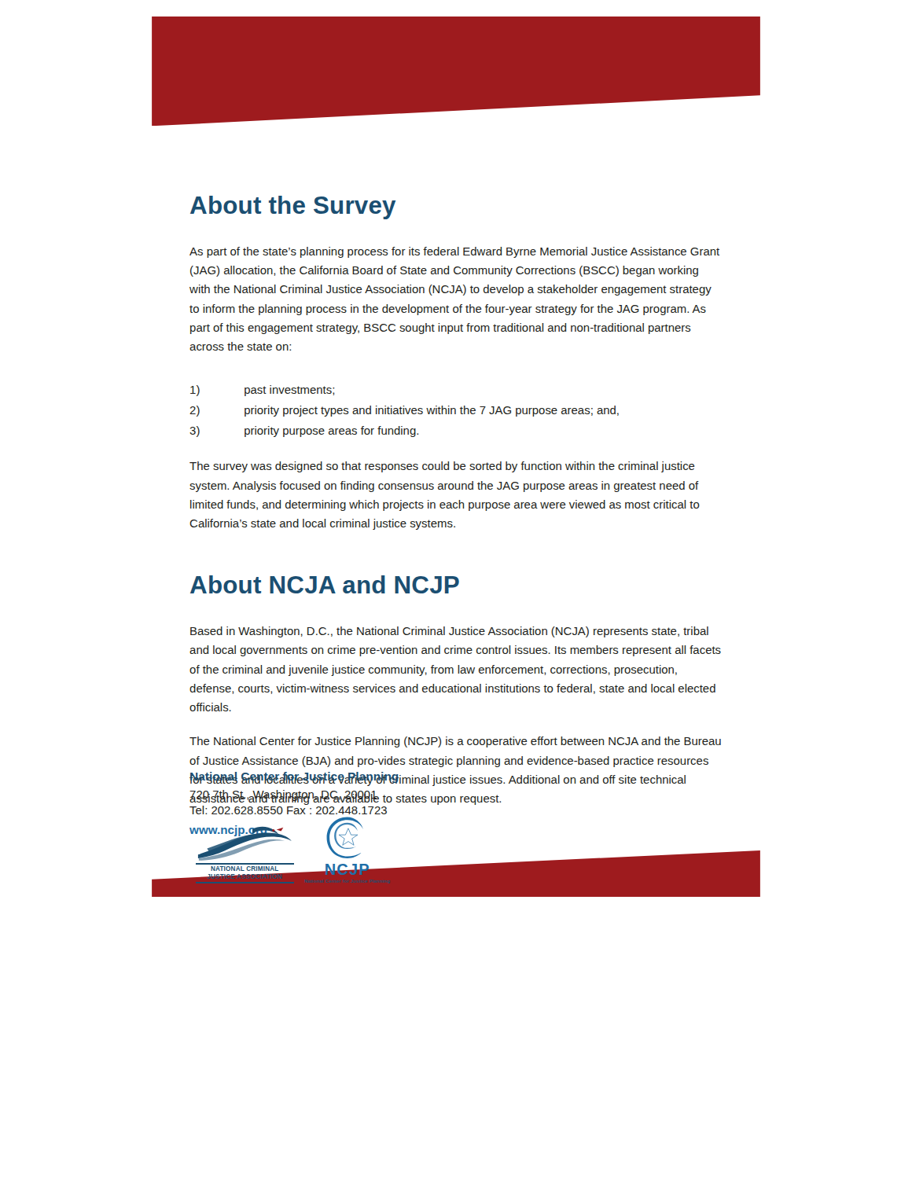About the Survey
As part of the state’s planning process for its federal Edward Byrne Memorial Justice Assistance Grant (JAG) allocation, the California Board of State and Community Corrections (BSCC) began working with the National Criminal Justice Association (NCJA) to develop a stakeholder engagement strategy to inform the planning process in the development of the four-year strategy for the JAG program. As part of this engagement strategy, BSCC sought input from traditional and non-traditional partners across the state on:
1) past investments;
2) priority project types and initiatives within the 7 JAG purpose areas; and,
3) priority purpose areas for funding.
The survey was designed so that responses could be sorted by function within the criminal justice system. Analysis focused on finding consensus around the JAG purpose areas in greatest need of limited funds, and determining which projects in each purpose area were viewed as most critical to California’s state and local criminal justice systems.
About NCJA and NCJP
Based in Washington, D.C., the National Criminal Justice Association (NCJA) represents state, tribal and local governments on crime pre-vention and crime control issues. Its members represent all facets of the criminal and juvenile justice community, from law enforcement, corrections, prosecution, defense, courts, victim-witness services and educational institutions to federal, state and local elected officials.
The National Center for Justice Planning (NCJP) is a cooperative effort between NCJA and the Bureau of Justice Assistance (BJA) and pro-vides strategic planning and evidence-based practice resources for states and localities on a variety of criminal justice issues. Additional on and off site technical assistance and training are available to states upon request.
National Center for Justice Planning
720 7th St., Washington, DC, 20001
Tel: 202.628.8550 Fax : 202.448.1723
www.ncjp.org
National Criminal
Justice Association
NCJP
National Center for Justice Planning